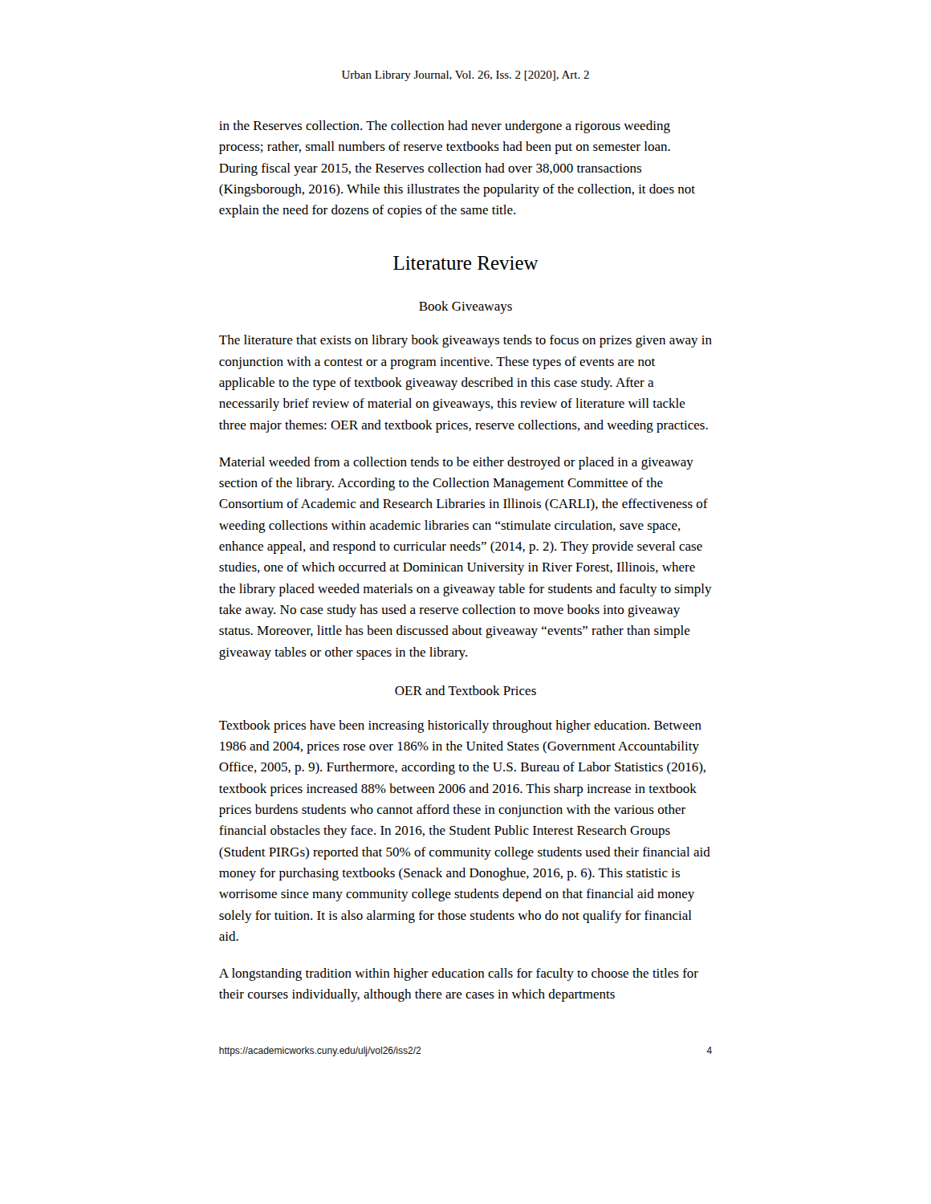Urban Library Journal, Vol. 26, Iss. 2 [2020], Art. 2
in the Reserves collection. The collection had never undergone a rigorous weeding process; rather, small numbers of reserve textbooks had been put on semester loan. During fiscal year 2015, the Reserves collection had over 38,000 transactions (Kingsborough, 2016). While this illustrates the popularity of the collection, it does not explain the need for dozens of copies of the same title.
Literature Review
Book Giveaways
The literature that exists on library book giveaways tends to focus on prizes given away in conjunction with a contest or a program incentive. These types of events are not applicable to the type of textbook giveaway described in this case study. After a necessarily brief review of material on giveaways, this review of literature will tackle three major themes: OER and textbook prices, reserve collections, and weeding practices.
Material weeded from a collection tends to be either destroyed or placed in a giveaway section of the library. According to the Collection Management Committee of the Consortium of Academic and Research Libraries in Illinois (CARLI), the effectiveness of weeding collections within academic libraries can “stimulate circulation, save space, enhance appeal, and respond to curricular needs” (2014, p. 2). They provide several case studies, one of which occurred at Dominican University in River Forest, Illinois, where the library placed weeded materials on a giveaway table for students and faculty to simply take away. No case study has used a reserve collection to move books into giveaway status. Moreover, little has been discussed about giveaway “events” rather than simple giveaway tables or other spaces in the library.
OER and Textbook Prices
Textbook prices have been increasing historically throughout higher education. Between 1986 and 2004, prices rose over 186% in the United States (Government Accountability Office, 2005, p. 9). Furthermore, according to the U.S. Bureau of Labor Statistics (2016), textbook prices increased 88% between 2006 and 2016. This sharp increase in textbook prices burdens students who cannot afford these in conjunction with the various other financial obstacles they face. In 2016, the Student Public Interest Research Groups (Student PIRGs) reported that 50% of community college students used their financial aid money for purchasing textbooks (Senack and Donoghue, 2016, p. 6). This statistic is worrisome since many community college students depend on that financial aid money solely for tuition. It is also alarming for those students who do not qualify for financial aid.
A longstanding tradition within higher education calls for faculty to choose the titles for their courses individually, although there are cases in which departments
https://academicworks.cuny.edu/ulj/vol26/iss2/2 4